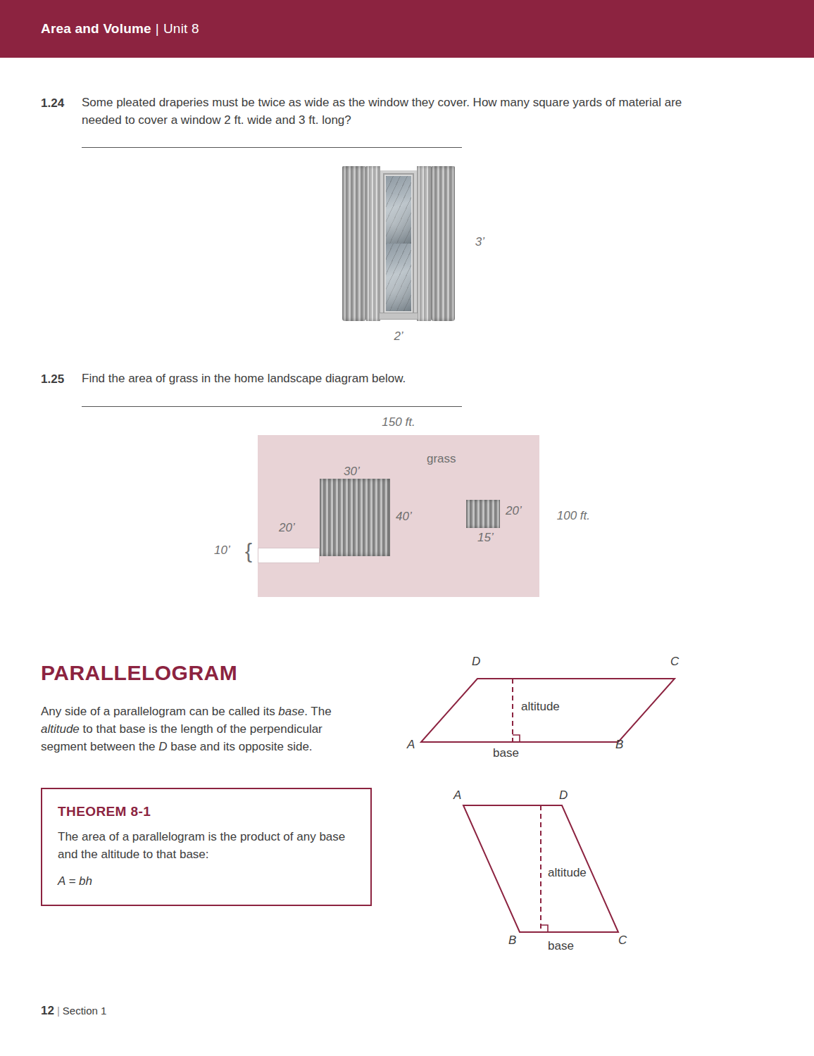Area and Volume|Unit 8
1.24
Some pleated draperies must be twice as wide as the window they cover. How many square yards of material are needed to cover a window 2 ft. wide and 3 ft. long?
3’ 2’
1.25
Find the area of grass in the home landscape diagram below.
150 ft. 100 ft. grass
30’ 40’ 20’ 20’ 15’ 10’ {
PARALLELOGRAM
Any side of a parallelogram can be called its base. The altitude to that base is the length of the perpendicular segment between the D base and its opposite side.
THEOREM 8-1
The area of a parallelogram is the product of any base and the altitude to that base:
A = bh
D C A B altitude base
A D B C altitude base
12|Section 1